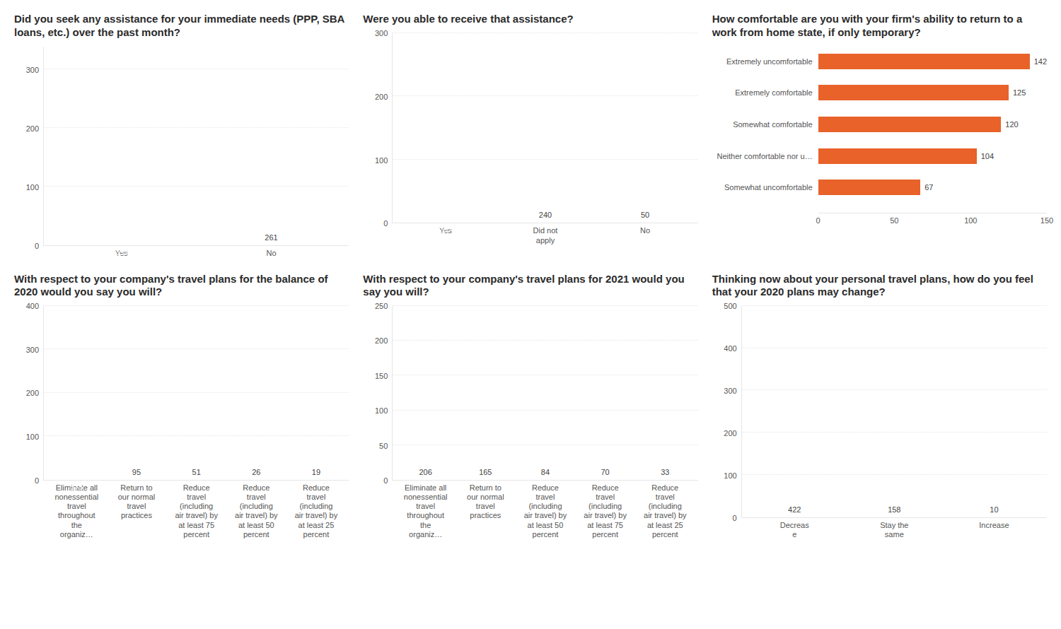Did you seek any assistance for your immediate needs (PPP, SBA loans, etc.) over the past month?
300 200 100 0
331
261
Yes
No
Were you able to receive that assistance?
300 200 100 0
287
240
50
Yes
Did not apply
No
How comfortable are you with your firm's ability to return to a work from home state, if only temporary?
Extremely uncomfortable
142
Extremely comfortable
125
Somewhat comfortable
120
Neither comfortable nor u…
104
Somewhat uncomfortable
67
0 50 100 150
With respect to your company's travel plans for the balance of 2020 would you say you will?
400 300 200 100 0
375
95
51
26
19
Eliminate all nonessential travel throughout the organiz…
Return to our normal travel practices
Reduce travel (including air travel) by at least 75 percent
Reduce travel (including air travel) by at least 50 percent
Reduce travel (including air travel) by at least 25 percent
With respect to your company's travel plans for 2021 would you say you will?
250 200 150 100 50 0
206
165
84
70
33
Eliminate all nonessential travel throughout the organiz…
Return to our normal travel practices
Reduce travel (including air travel) by at least 50 percent
Reduce travel (including air travel) by at least 75 percent
Reduce travel (including air travel) by at least 25 percent
Thinking now about your personal travel plans, how do you feel that your 2020 plans may change?
500 400 300 200 100 0
422
158
10
Decrease
Stay the same
Increase